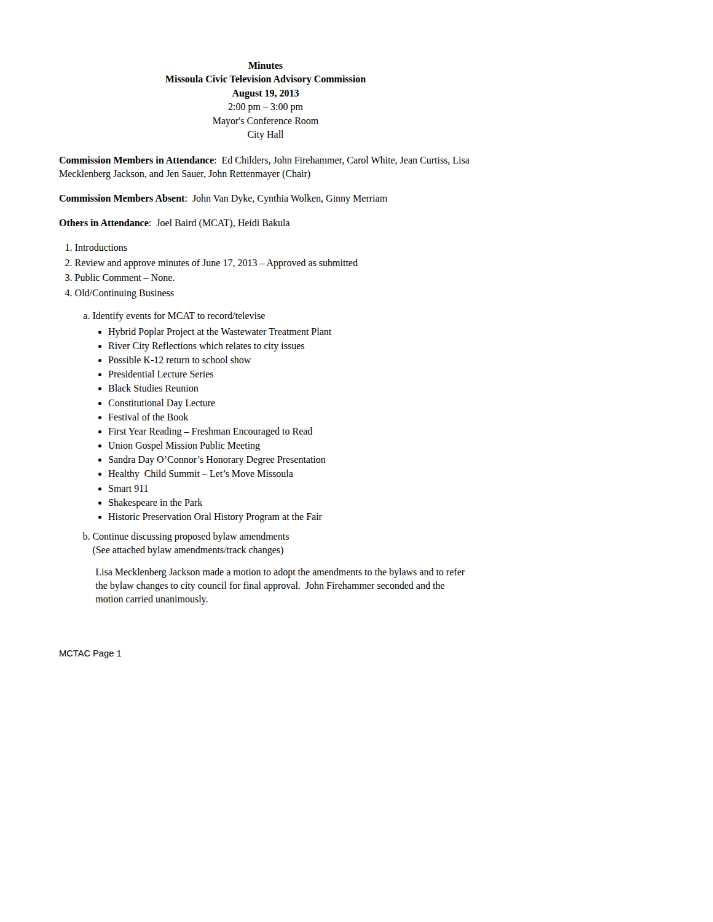Minutes
Missoula Civic Television Advisory Commission
August 19, 2013
2:00 pm – 3:00 pm
Mayor's Conference Room
City Hall
Commission Members in Attendance: Ed Childers, John Firehammer, Carol White, Jean Curtiss, Lisa Mecklenberg Jackson, and Jen Sauer, John Rettenmayer (Chair)
Commission Members Absent: John Van Dyke, Cynthia Wolken, Ginny Merriam
Others in Attendance: Joel Baird (MCAT), Heidi Bakula
Introductions
Review and approve minutes of June 17, 2013 – Approved as submitted
Public Comment – None.
Old/Continuing Business
Identify events for MCAT to record/televise
Hybrid Poplar Project at the Wastewater Treatment Plant
River City Reflections which relates to city issues
Possible K-12 return to school show
Presidential Lecture Series
Black Studies Reunion
Constitutional Day Lecture
Festival of the Book
First Year Reading – Freshman Encouraged to Read
Union Gospel Mission Public Meeting
Sandra Day O’Connor’s Honorary Degree Presentation
Healthy Child Summit – Let’s Move Missoula
Smart 911
Shakespeare in the Park
Historic Preservation Oral History Program at the Fair
Continue discussing proposed bylaw amendments
(See attached bylaw amendments/track changes)
Lisa Mecklenberg Jackson made a motion to adopt the amendments to the bylaws and to refer the bylaw changes to city council for final approval. John Firehammer seconded and the motion carried unanimously.
MCTAC Page 1